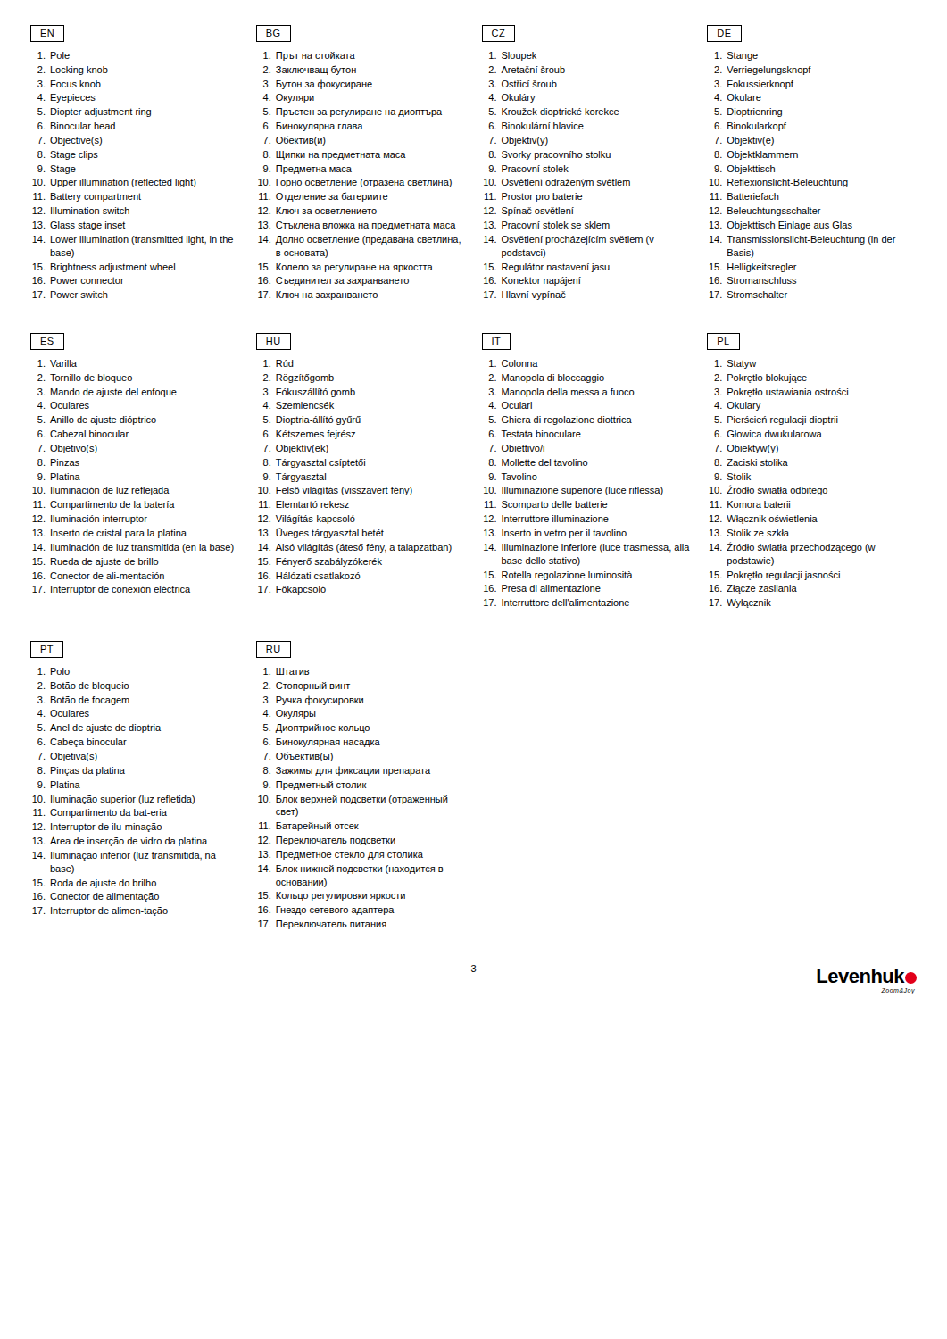EN
Pole
Locking knob
Focus knob
Eyepieces
Diopter adjustment ring
Binocular head
Objective(s)
Stage clips
Stage
Upper illumination (reflected light)
Battery compartment
Illumination switch
Glass stage inset
Lower illumination (transmitted light, in the base)
Brightness adjustment wheel
Power connector
Power switch
BG
Прът на стойката
Заключващ бутон
Бутон за фокусиране
Окуляри
Пръстен за регулиране на диоптъра
Бинокулярна глава
Обектив(и)
Щипки на предметната маса
Предметна маса
Горно осветление (отразена светлина)
Отделение за батериите
Ключ за осветлението
Стъклена вложка на предметната маса
Долно осветление (предавана светлина, в основата)
Колело за регулиране на яркостта
Съединител за захранването
Ключ на захранването
CZ
Sloupek
Aretační šroub
Ostřicí šroub
Okuláry
Kroužek dioptrické korekce
Binokulární hlavice
Objektiv(y)
Svorky pracovního stolku
Pracovní stolek
Osvětlení odraženým světlem
Prostor pro baterie
Spínač osvětlení
Pracovní stolek se sklem
Osvětlení procházejícím světlem (v podstavci)
Regulátor nastavení jasu
Konektor napájení
Hlavní vypínač
DE
Stange
Verriegelungsknopf
Fokussierknopf
Okulare
Dioptrienring
Binokularkopf
Objektiv(e)
Objektklammern
Objekttisch
Reflexionslicht-Beleuchtung
Batteriefach
Beleuchtungsschalter
Objekttisch Einlage aus Glas
Transmissionslicht-Beleuchtung (in der Basis)
Helligkeitsregler
Stromanschluss
Stromschalter
ES
Varilla
Tornillo de bloqueo
Mando de ajuste del enfoque
Oculares
Anillo de ajuste dióptrico
Cabezal binocular
Objetivo(s)
Pinzas
Platina
Iluminación de luz reflejada
Compartimento de la batería
Iluminación interruptor
Inserto de cristal para la platina
Iluminación de luz transmitida (en la base)
Rueda de ajuste de brillo
Conector de ali-mentación
Interruptor de conexión eléctrica
HU
Rúd
Rögzítőgomb
Fókuszállító gomb
Szemlencsék
Dioptria-állító gyűrű
Kétszemes fejrész
Objektív(ek)
Tárgyasztal csíptetői
Tárgyasztal
Felső világítás (visszavert fény)
Elemtartó rekesz
Világítás-kapcsoló
Üveges tárgyasztal betét
Alsó világítás (áteső fény, a talapzatban)
Fényerő szabályzókerék
Hálózati csatlakozó
Főkapcsoló
IT
Colonna
Manopola di bloccaggio
Manopola della messa a fuoco
Oculari
Ghiera di regolazione diottrica
Testata binoculare
Obiettivo/i
Mollette del tavolino
Tavolino
Illuminazione superiore (luce riflessa)
Scomparto delle batterie
Interruttore illuminazione
Inserto in vetro per il tavolino
Illuminazione inferiore (luce trasmessa, alla base dello stativo)
Rotella regolazione luminosità
Presa di alimentazione
Interruttore dell'alimentazione
PL
Statyw
Pokrętło blokujące
Pokrętło ustawiania ostrości
Okulary
Pierścień regulacji dioptrii
Głowica dwukularowa
Obiektyw(y)
Zaciski stolika
Stolik
Źródło światła odbitego
Komora baterii
Włącznik oświetlenia
Stolik ze szkła
Źródło światła przechodzącego (w podstawie)
Pokrętło regulacji jasności
Złącze zasilania
Wyłącznik
PT
Polo
Botão de bloqueio
Botão de focagem
Oculares
Anel de ajuste de dioptria
Cabeça binocular
Objetiva(s)
Pinças da platina
Platina
Iluminação superior (luz refletida)
Compartimento da bat-eria
Interruptor de ilu-minação
Área de inserção de vidro da platina
Iluminação inferior (luz transmitida, na base)
Roda de ajuste do brilho
Conector de alimentação
Interruptor de alimen-tação
RU
Штатив
Стопорный винт
Ручка фокусировки
Окуляры
Диоптрийное кольцо
Бинокулярная насадка
Объектив(ы)
Зажимы для фиксации препарата
Предметный столик
Блок верхней подсветки (отраженный свет)
Батарейный отсек
Переключатель подсветки
Предметное стекло для столика
Блок нижней подсветки (находится в основании)
Кольцо регулировки яркости
Гнездо сетевого адаптера
Переключатель питания
3
Levenhuk Zoom&Joy